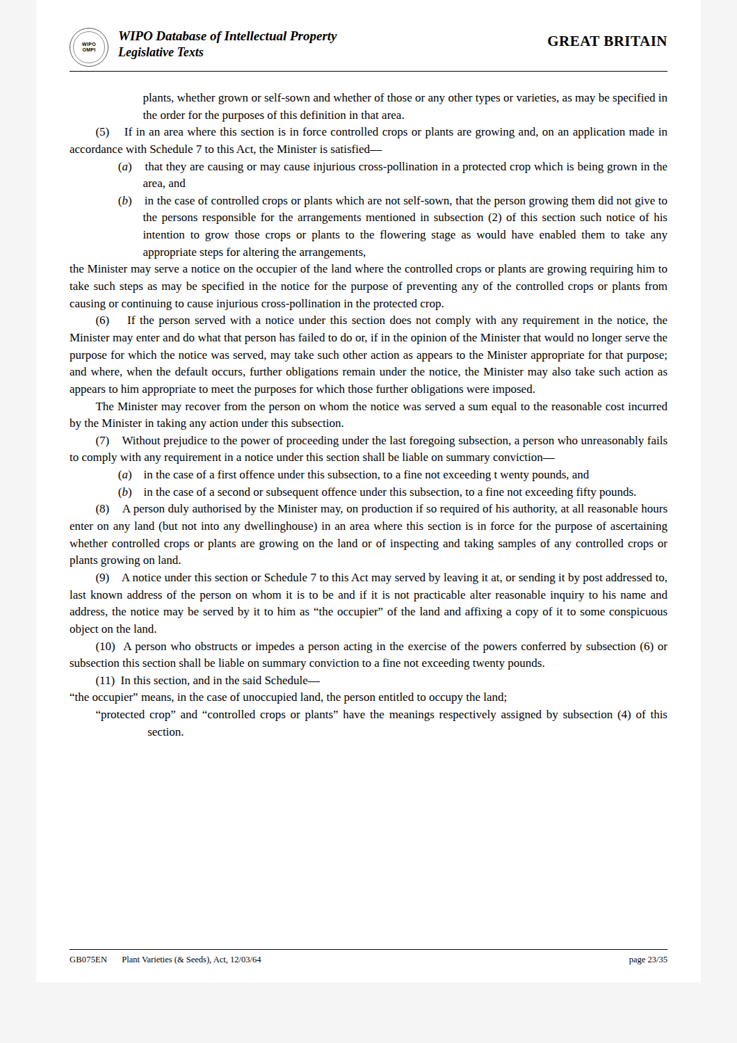WIPO Database of Intellectual Property
Legislative Texts
GREAT BRITAIN
plants, whether grown or self-sown and whether of those or any other types or varieties, as may be specified in the order for the purposes of this definition in that area.
(5) If in an area where this section is in force controlled crops or plants are growing and, on an application made in accordance with Schedule 7 to this Act, the Minister is satisfied—
(a) that they are causing or may cause injurious cross-pollination in a protected crop which is being grown in the area, and
(b) in the case of controlled crops or plants which are not self-sown, that the person growing them did not give to the persons responsible for the arrangements mentioned in subsection (2) of this section such notice of his intention to grow those crops or plants to the flowering stage as would have enabled them to take any appropriate steps for altering the arrangements,
the Minister may serve a notice on the occupier of the land where the controlled crops or plants are growing requiring him to take such steps as may be specified in the notice for the purpose of preventing any of the controlled crops or plants from causing or continuing to cause injurious cross-pollination in the protected crop.
(6) If the person served with a notice under this section does not comply with any requirement in the notice, the Minister may enter and do what that person has failed to do or, if in the opinion of the Minister that would no longer serve the purpose for which the notice was served, may take such other action as appears to the Minister appropriate for that purpose; and where, when the default occurs, further obligations remain under the notice, the Minister may also take such action as appears to him appropriate to meet the purposes for which those further obligations were imposed.
The Minister may recover from the person on whom the notice was served a sum equal to the reasonable cost incurred by the Minister in taking any action under this subsection.
(7) Without prejudice to the power of proceeding under the last foregoing subsection, a person who unreasonably fails to comply with any requirement in a notice under this section shall be liable on summary conviction—
(a) in the case of a first offence under this subsection, to a fine not exceeding t wenty pounds, and
(b) in the case of a second or subsequent offence under this subsection, to a fine not exceeding fifty pounds.
(8) A person duly authorised by the Minister may, on production if so required of his authority, at all reasonable hours enter on any land (but not into any dwellinghouse) in an area where this section is in force for the purpose of ascertaining whether controlled crops or plants are growing on the land or of inspecting and taking samples of any controlled crops or plants growing on land.
(9) A notice under this section or Schedule 7 to this Act may served by leaving it at, or sending it by post addressed to, last known address of the person on whom it is to be and if it is not practicable alter reasonable inquiry to his name and address, the notice may be served by it to him as “the occupier” of the land and affixing a copy of it to some conspicuous object on the land.
(10) A person who obstructs or impedes a person acting in the exercise of the powers conferred by subsection (6) or subsection this section shall be liable on summary conviction to a fine not exceeding twenty pounds.
(11) In this section, and in the said Schedule—
“the occupier” means, in the case of unoccupied land, the person entitled to occupy the land;
“protected crop” and “controlled crops or plants” have the meanings respectively assigned by subsection (4) of this section.
GB075EN Plant Varieties (& Seeds), Act, 12/03/64
page 23/35